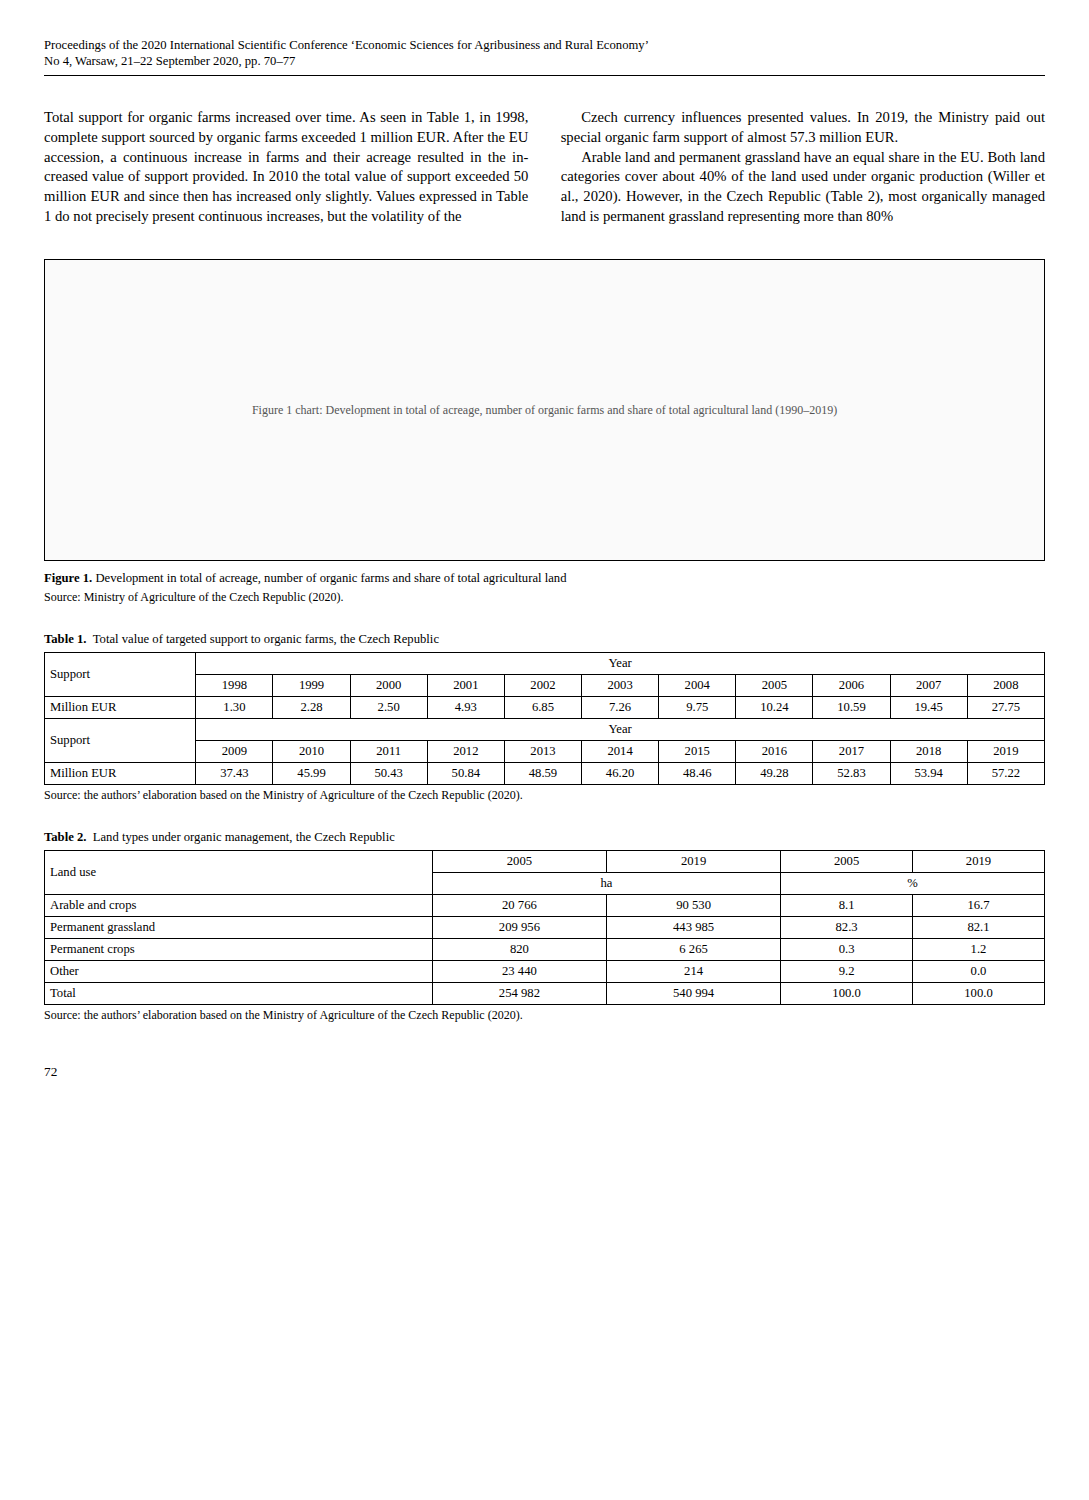Proceedings of the 2020 International Scientific Conference ‘Economic Sciences for Agribusiness and Rural Economy’
No 4, Warsaw, 21–22 September 2020, pp. 70–77
Total support for organic farms increased over time. As seen in Table 1, in 1998, complete support sourced by organic farms exceeded 1 million EUR. After the EU accession, a continuous increase in farms and their acreage resulted in the increased value of support provided. In 2010 the total value of support exceeded 50 million EUR and since then has increased only slightly. Values expressed in Table 1 do not precisely present continuous increases, but the volatility of the
Czech currency influences presented values. In 2019, the Ministry paid out special organic farm support of almost 57.3 million EUR.
Arable land and permanent grassland have an equal share in the EU. Both land categories cover about 40% of the land used under organic production (Willer et al., 2020). However, in the Czech Republic (Table 2), most organically managed land is permanent grassland representing more than 80%
Figure 1 chart: Development in total of acreage, number of organic farms and share of total agricultural land (1990–2019)
Figure 1. Development in total of acreage, number of organic farms and share of total agricultural land
Source: Ministry of Agriculture of the Czech Republic (2020).
Table 1. Total value of targeted support to organic farms, the Czech Republic
| Support | Year |
| 1998 | 1999 | 2000 | 2001 | 2002 | 2003 | 2004 | 2005 | 2006 | 2007 | 2008 |
| Million EUR | 1.30 | 2.28 | 2.50 | 4.93 | 6.85 | 7.26 | 9.75 | 10.24 | 10.59 | 19.45 | 27.75 |
| Support | Year |
| 2009 | 2010 | 2011 | 2012 | 2013 | 2014 | 2015 | 2016 | 2017 | 2018 | 2019 |
| Million EUR | 37.43 | 45.99 | 50.43 | 50.84 | 48.59 | 46.20 | 48.46 | 49.28 | 52.83 | 53.94 | 57.22 |
Source: the authors’ elaboration based on the Ministry of Agriculture of the Czech Republic (2020).
Table 2. Land types under organic management, the Czech Republic
| Land use | 2005 | 2019 | 2005 | 2019 |
| ha | % |
| Arable and crops | 20 766 | 90 530 | 8.1 | 16.7 |
| Permanent grassland | 209 956 | 443 985 | 82.3 | 82.1 |
| Permanent crops | 820 | 6 265 | 0.3 | 1.2 |
| Other | 23 440 | 214 | 9.2 | 0.0 |
| Total | 254 982 | 540 994 | 100.0 | 100.0 |
Source: the authors’ elaboration based on the Ministry of Agriculture of the Czech Republic (2020).
72